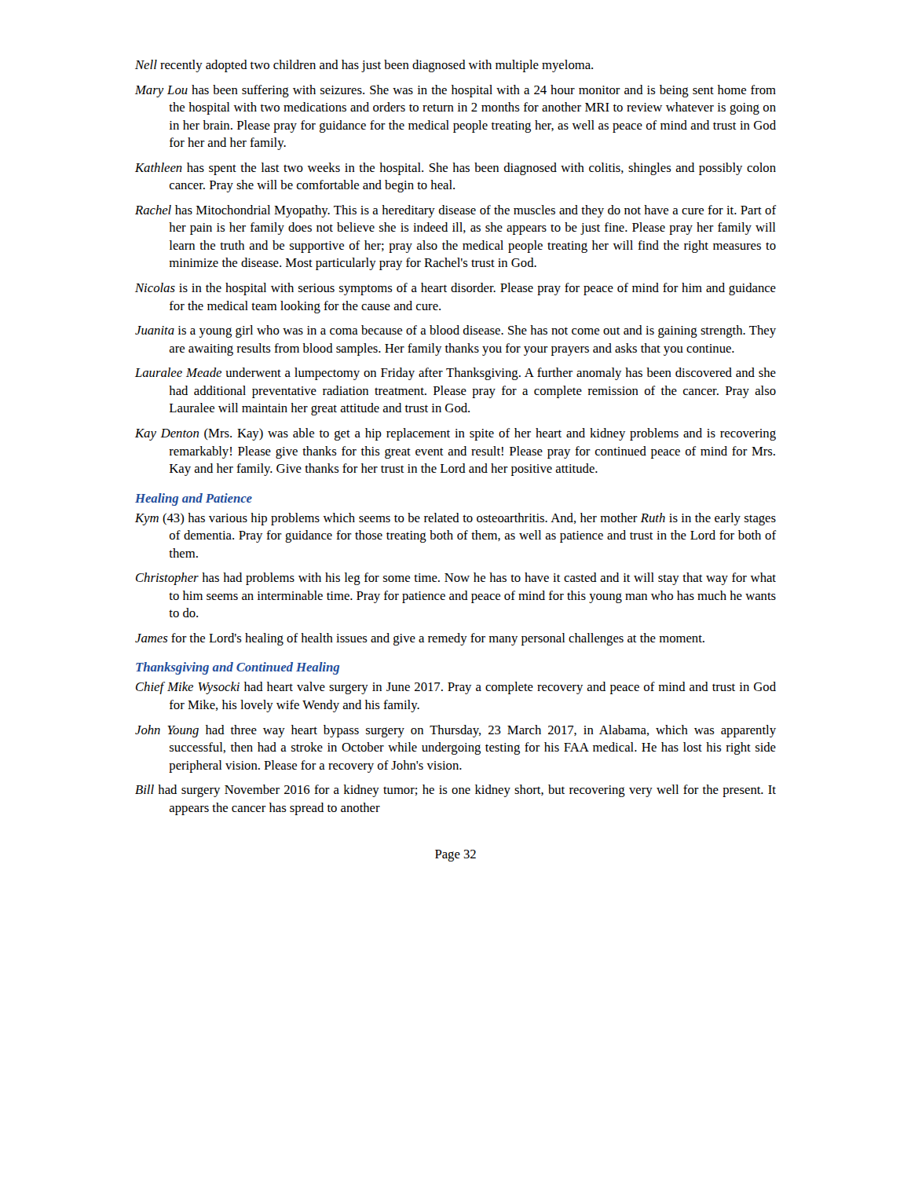Nell recently adopted two children and has just been diagnosed with multiple myeloma.
Mary Lou has been suffering with seizures. She was in the hospital with a 24 hour monitor and is being sent home from the hospital with two medications and orders to return in 2 months for another MRI to review whatever is going on in her brain. Please pray for guidance for the medical people treating her, as well as peace of mind and trust in God for her and her family.
Kathleen has spent the last two weeks in the hospital. She has been diagnosed with colitis, shingles and possibly colon cancer. Pray she will be comfortable and begin to heal.
Rachel has Mitochondrial Myopathy. This is a hereditary disease of the muscles and they do not have a cure for it. Part of her pain is her family does not believe she is indeed ill, as she appears to be just fine. Please pray her family will learn the truth and be supportive of her; pray also the medical people treating her will find the right measures to minimize the disease. Most particularly pray for Rachel's trust in God.
Nicolas is in the hospital with serious symptoms of a heart disorder. Please pray for peace of mind for him and guidance for the medical team looking for the cause and cure.
Juanita is a young girl who was in a coma because of a blood disease. She has not come out and is gaining strength. They are awaiting results from blood samples. Her family thanks you for your prayers and asks that you continue.
Lauralee Meade underwent a lumpectomy on Friday after Thanksgiving. A further anomaly has been discovered and she had additional preventative radiation treatment. Please pray for a complete remission of the cancer. Pray also Lauralee will maintain her great attitude and trust in God.
Kay Denton (Mrs. Kay) was able to get a hip replacement in spite of her heart and kidney problems and is recovering remarkably! Please give thanks for this great event and result! Please pray for continued peace of mind for Mrs. Kay and her family. Give thanks for her trust in the Lord and her positive attitude.
Healing and Patience
Kym (43) has various hip problems which seems to be related to osteoarthritis. And, her mother Ruth is in the early stages of dementia. Pray for guidance for those treating both of them, as well as patience and trust in the Lord for both of them.
Christopher has had problems with his leg for some time. Now he has to have it casted and it will stay that way for what to him seems an interminable time. Pray for patience and peace of mind for this young man who has much he wants to do.
James for the Lord's healing of health issues and give a remedy for many personal challenges at the moment.
Thanksgiving and Continued Healing
Chief Mike Wysocki had heart valve surgery in June 2017. Pray a complete recovery and peace of mind and trust in God for Mike, his lovely wife Wendy and his family.
John Young had three way heart bypass surgery on Thursday, 23 March 2017, in Alabama, which was apparently successful, then had a stroke in October while undergoing testing for his FAA medical. He has lost his right side peripheral vision. Please for a recovery of John's vision.
Bill had surgery November 2016 for a kidney tumor; he is one kidney short, but recovering very well for the present. It appears the cancer has spread to another
Page 32